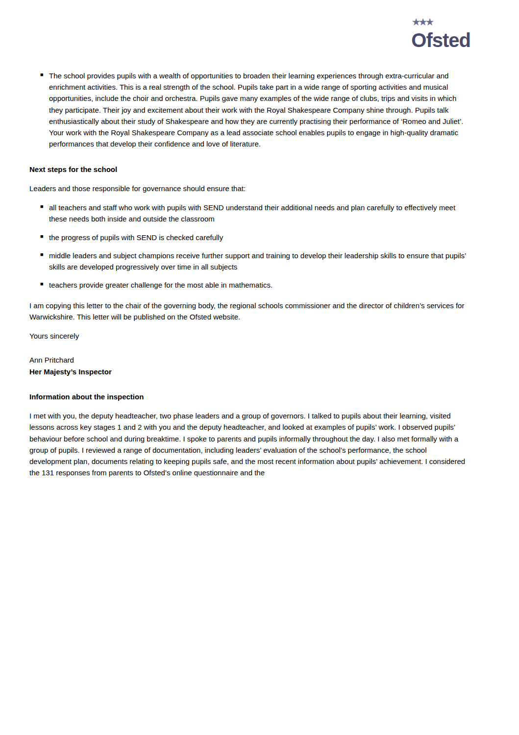★★★ Ofsted
The school provides pupils with a wealth of opportunities to broaden their learning experiences through extra-curricular and enrichment activities. This is a real strength of the school. Pupils take part in a wide range of sporting activities and musical opportunities, include the choir and orchestra. Pupils gave many examples of the wide range of clubs, trips and visits in which they participate. Their joy and excitement about their work with the Royal Shakespeare Company shine through. Pupils talk enthusiastically about their study of Shakespeare and how they are currently practising their performance of ‘Romeo and Juliet’. Your work with the Royal Shakespeare Company as a lead associate school enables pupils to engage in high-quality dramatic performances that develop their confidence and love of literature.
Next steps for the school
Leaders and those responsible for governance should ensure that:
all teachers and staff who work with pupils with SEND understand their additional needs and plan carefully to effectively meet these needs both inside and outside the classroom
the progress of pupils with SEND is checked carefully
middle leaders and subject champions receive further support and training to develop their leadership skills to ensure that pupils’ skills are developed progressively over time in all subjects
teachers provide greater challenge for the most able in mathematics.
I am copying this letter to the chair of the governing body, the regional schools commissioner and the director of children’s services for Warwickshire. This letter will be published on the Ofsted website.
Yours sincerely
Ann Pritchard
Her Majesty’s Inspector
Information about the inspection
I met with you, the deputy headteacher, two phase leaders and a group of governors. I talked to pupils about their learning, visited lessons across key stages 1 and 2 with you and the deputy headteacher, and looked at examples of pupils’ work. I observed pupils’ behaviour before school and during breaktime. I spoke to parents and pupils informally throughout the day. I also met formally with a group of pupils. I reviewed a range of documentation, including leaders’ evaluation of the school’s performance, the school development plan, documents relating to keeping pupils safe, and the most recent information about pupils’ achievement. I considered the 131 responses from parents to Ofsted’s online questionnaire and the